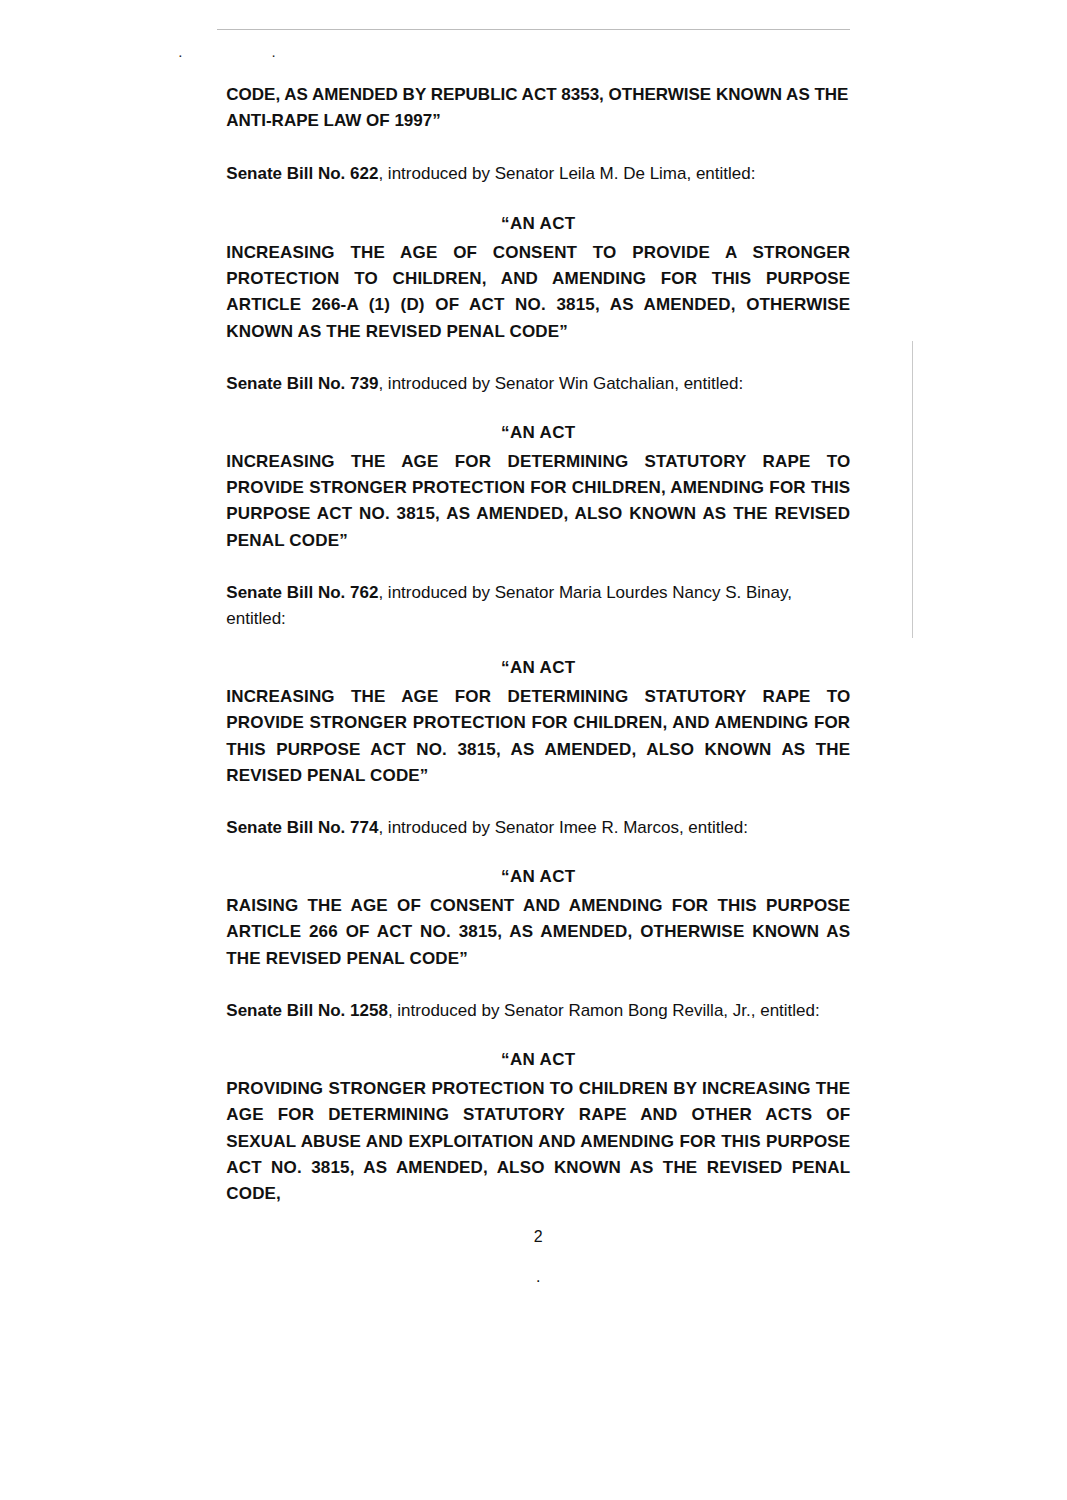. .
Code, as amended by Republic Act 8353, otherwise known as the Anti-Rape Law of 1997”
Senate Bill No. 622, introduced by Senator Leila M. De Lima, entitled:
“AN ACT
Increasing the age of consent to provide a stronger protection to children, and amending for this purpose Article 266-A (1) (D) of Act No. 3815, as amended, otherwise known as the Revised Penal Code”
Senate Bill No. 739, introduced by Senator Win Gatchalian, entitled:
“AN ACT
Increasing the age for determining statutory rape to provide stronger protection for children, amending for this purpose Act No. 3815, as amended, also known as the Revised Penal Code”
Senate Bill No. 762, introduced by Senator Maria Lourdes Nancy S. Binay, entitled:
“AN ACT
Increasing the age for determining statutory rape to provide stronger protection for children, and amending for this purpose Act No. 3815, as amended, also known as the Revised Penal Code”
Senate Bill No. 774, introduced by Senator Imee R. Marcos, entitled:
“AN ACT
Raising the age of consent and amending for this purpose Article 266 of Act No. 3815, as amended, otherwise known as the Revised Penal Code”
Senate Bill No. 1258, introduced by Senator Ramon Bong Revilla, Jr., entitled:
“AN ACT
Providing stronger protection to children by increasing the age for determining statutory rape and other acts of sexual abuse and exploitation and amending for this purpose Act No. 3815, as amended, also known as the Revised Penal Code,
2
.